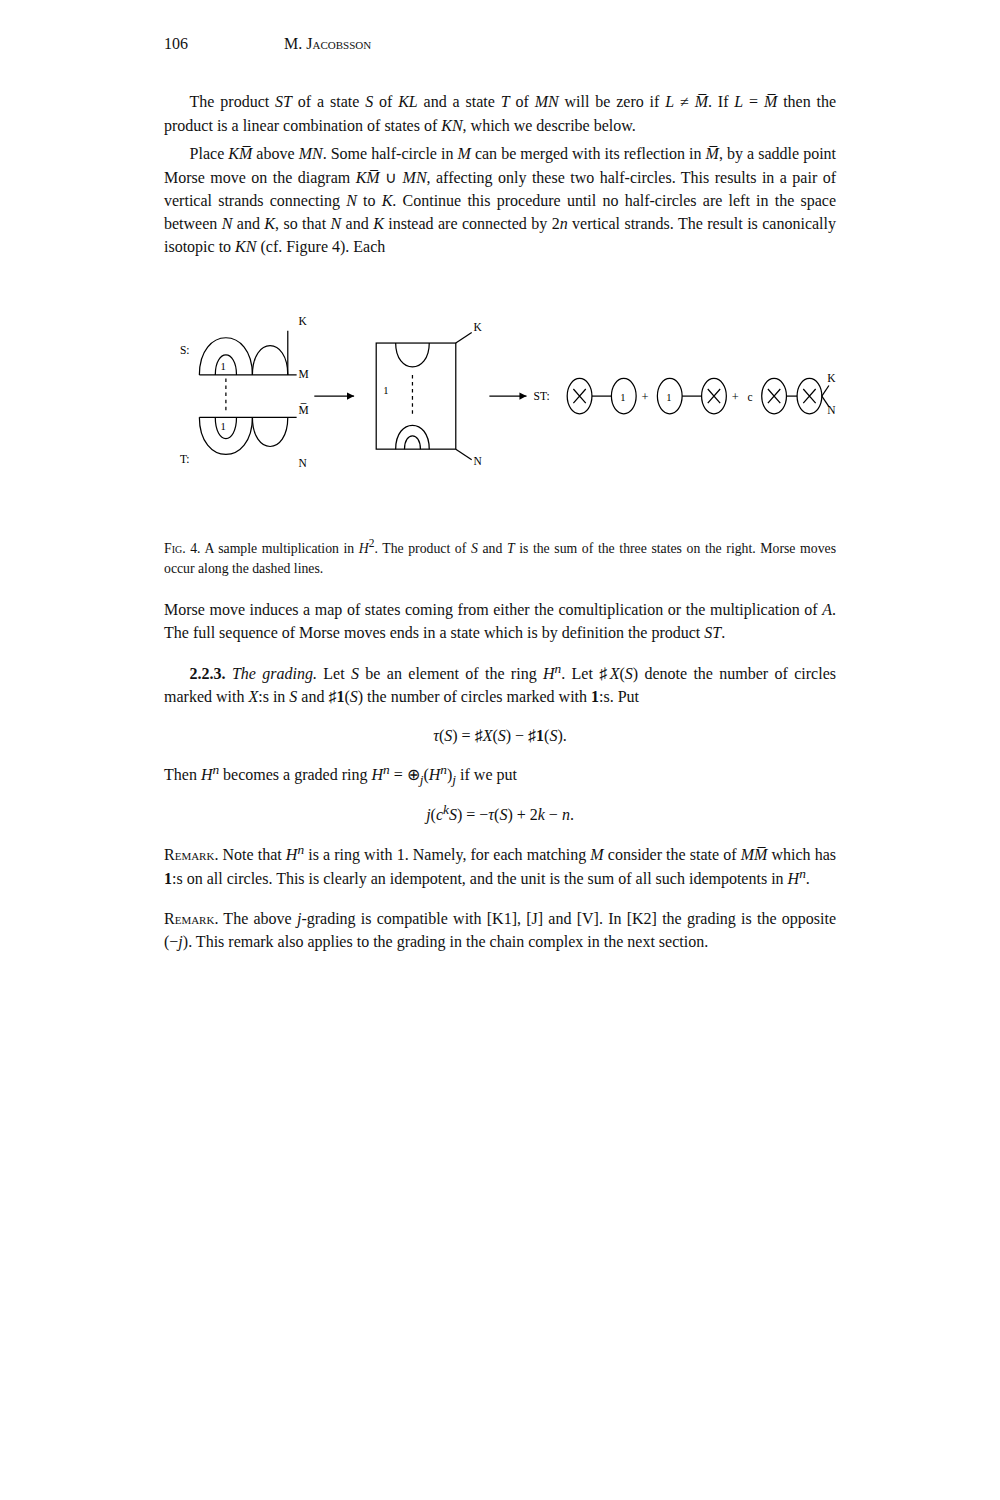106 M. Jacobsson
The product ST of a state S of KL and a state T of MN will be zero if L ≠ M̅. If L = M̅ then the product is a linear combination of states of KN, which we describe below.
Place KM̅ above MN. Some half-circle in M can be merged with its reflection in M̅, by a saddle point Morse move on the diagram KM̅ ∪ MN, affecting only these two half-circles. This results in a pair of vertical strands connecting N to K. Continue this procedure until no half-circles are left in the space between N and K, so that N and K instead are connected by 2n vertical strands. The result is canonically isotopic to KN (cf. Figure 4). Each
S: K M 1 T: M̅ N 1 1 K N ST: 1 + 1 + c K N
Fig. 4. A sample multiplication in H2. The product of S and T is the sum of the three states on the right. Morse moves occur along the dashed lines.
Morse move induces a map of states coming from either the comultiplication or the multiplication of A. The full sequence of Morse moves ends in a state which is by definition the product ST.
2.2.3. The grading. Let S be an element of the ring Hn. Let ♯X(S) denote the number of circles marked with X:s in S and ♯1(S) the number of circles marked with 1:s. Put
τ(S) = ♯X(S) − ♯1(S).
Then Hn becomes a graded ring Hn = ⊕j(Hn)j if we put
j(ckS) = −τ(S) + 2k − n.
Remark. Note that Hn is a ring with 1. Namely, for each matching M consider the state of MM̅ which has 1:s on all circles. This is clearly an idempotent, and the unit is the sum of all such idempotents in Hn.
Remark. The above j-grading is compatible with [K1], [J] and [V]. In [K2] the grading is the opposite (−j). This remark also applies to the grading in the chain complex in the next section.